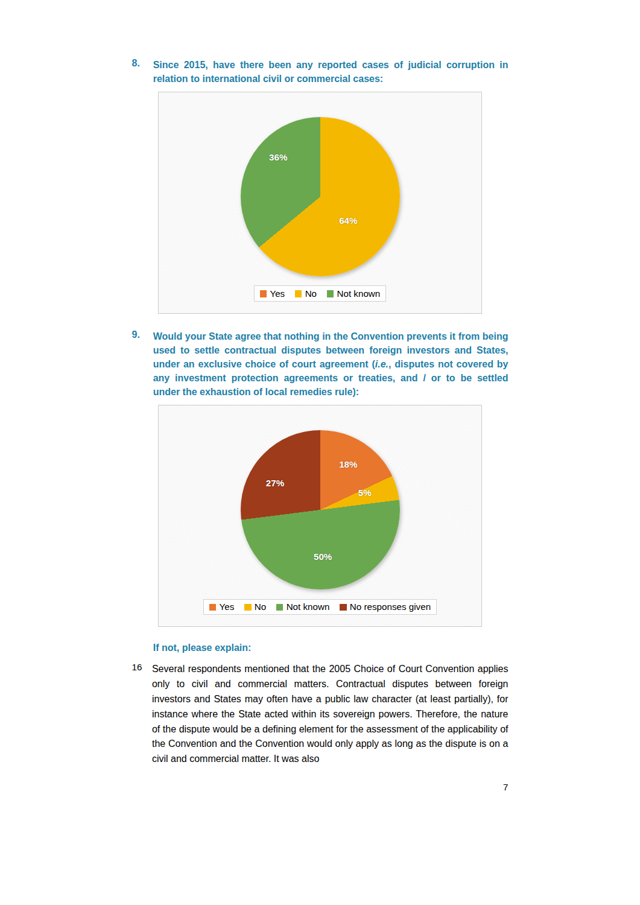8.
Since 2015, have there been any reported cases of judicial corruption in relation to international civil or commercial cases:
64%
36%
Yes No Not known
9.
Would your State agree that nothing in the Convention prevents it from being used to settle contractual disputes between foreign investors and States, under an exclusive choice of court agreement (i.e., disputes not covered by any investment protection agreements or treaties, and / or to be settled under the exhaustion of local remedies rule):
18%
5%
50%
27%
Yes No Not known No responses given
If not, please explain:
16
Several respondents mentioned that the 2005 Choice of Court Convention applies only to civil and commercial matters. Contractual disputes between foreign investors and States may often have a public law character (at least partially), for instance where the State acted within its sovereign powers. Therefore, the nature of the dispute would be a defining element for the assessment of the applicability of the Convention and the Convention would only apply as long as the dispute is on a civil and commercial matter. It was also
7